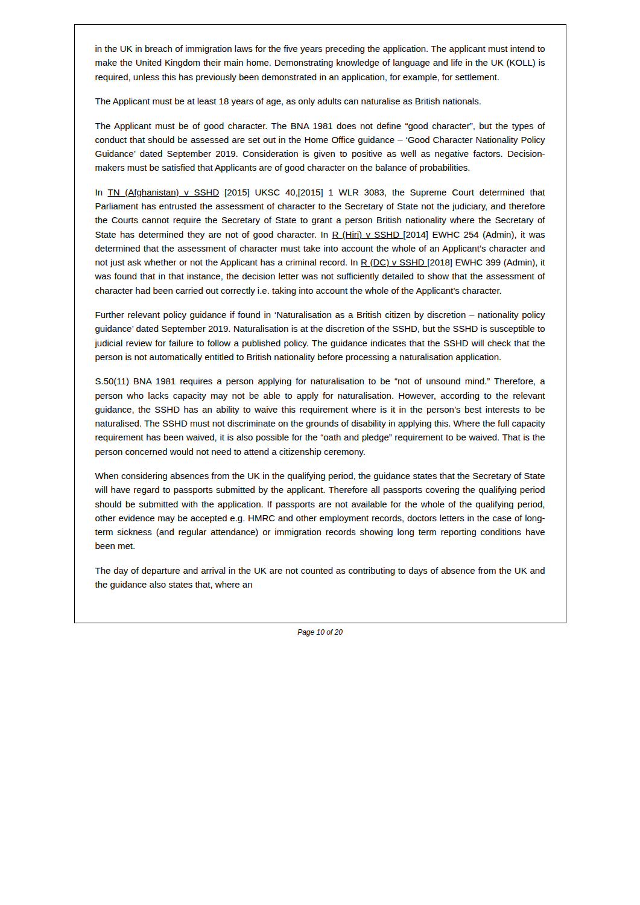in the UK in breach of immigration laws for the five years preceding the application. The applicant must intend to make the United Kingdom their main home. Demonstrating knowledge of language and life in the UK (KOLL) is required, unless this has previously been demonstrated in an application, for example, for settlement.
The Applicant must be at least 18 years of age, as only adults can naturalise as British nationals.
The Applicant must be of good character. The BNA 1981 does not define “good character”, but the types of conduct that should be assessed are set out in the Home Office guidance – ‘Good Character Nationality Policy Guidance’ dated September 2019. Consideration is given to positive as well as negative factors. Decision-makers must be satisfied that Applicants are of good character on the balance of probabilities.
In TN (Afghanistan) v SSHD [2015] UKSC 40,[2015] 1 WLR 3083, the Supreme Court determined that Parliament has entrusted the assessment of character to the Secretary of State not the judiciary, and therefore the Courts cannot require the Secretary of State to grant a person British nationality where the Secretary of State has determined they are not of good character. In R (Hiri) v SSHD [2014] EWHC 254 (Admin), it was determined that the assessment of character must take into account the whole of an Applicant’s character and not just ask whether or not the Applicant has a criminal record. In R (DC) v SSHD [2018] EWHC 399 (Admin), it was found that in that instance, the decision letter was not sufficiently detailed to show that the assessment of character had been carried out correctly i.e. taking into account the whole of the Applicant’s character.
Further relevant policy guidance if found in ‘Naturalisation as a British citizen by discretion – nationality policy guidance’ dated September 2019. Naturalisation is at the discretion of the SSHD, but the SSHD is susceptible to judicial review for failure to follow a published policy. The guidance indicates that the SSHD will check that the person is not automatically entitled to British nationality before processing a naturalisation application.
S.50(11) BNA 1981 requires a person applying for naturalisation to be “not of unsound mind.” Therefore, a person who lacks capacity may not be able to apply for naturalisation. However, according to the relevant guidance, the SSHD has an ability to waive this requirement where is it in the person’s best interests to be naturalised. The SSHD must not discriminate on the grounds of disability in applying this. Where the full capacity requirement has been waived, it is also possible for the “oath and pledge” requirement to be waived. That is the person concerned would not need to attend a citizenship ceremony.
When considering absences from the UK in the qualifying period, the guidance states that the Secretary of State will have regard to passports submitted by the applicant. Therefore all passports covering the qualifying period should be submitted with the application. If passports are not available for the whole of the qualifying period, other evidence may be accepted e.g. HMRC and other employment records, doctors letters in the case of long-term sickness (and regular attendance) or immigration records showing long term reporting conditions have been met.
The day of departure and arrival in the UK are not counted as contributing to days of absence from the UK and the guidance also states that, where an
Page 10 of 20